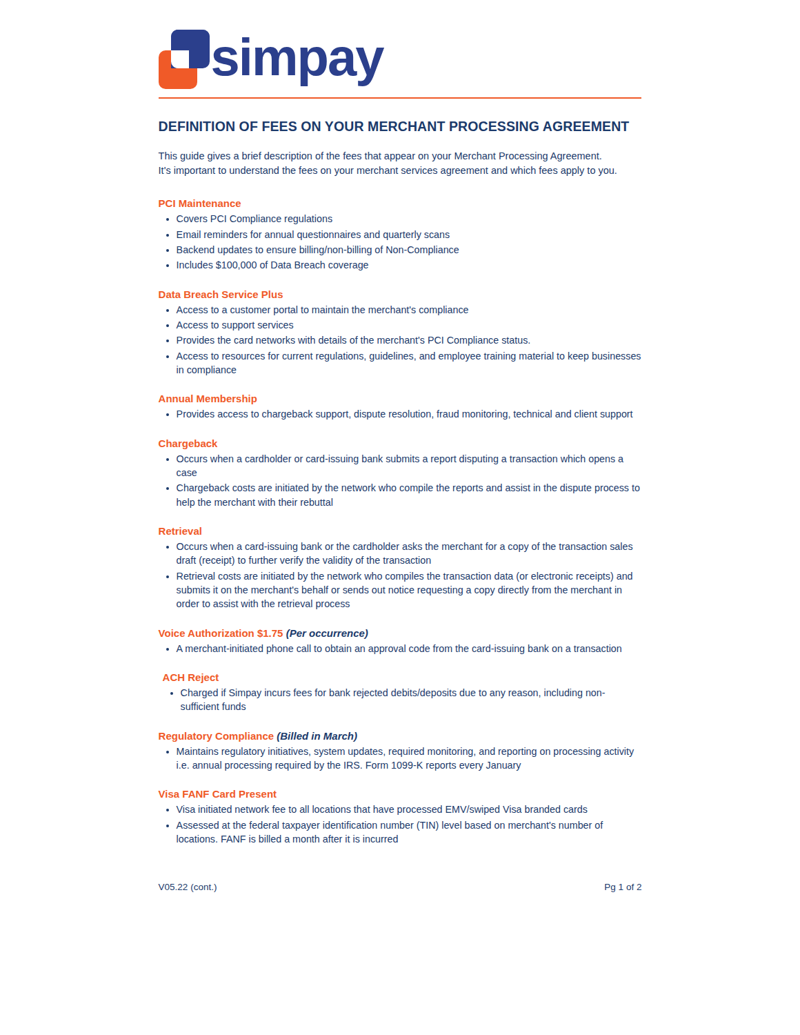simpay
DEFINITION OF FEES ON YOUR MERCHANT PROCESSING AGREEMENT
This guide gives a brief description of the fees that appear on your Merchant Processing Agreement.
It's important to understand the fees on your merchant services agreement and which fees apply to you.
PCI Maintenance
Covers PCI Compliance regulations
Email reminders for annual questionnaires and quarterly scans
Backend updates to ensure billing/non-billing of Non-Compliance
Includes $100,000 of Data Breach coverage
Data Breach Service Plus
Access to a customer portal to maintain the merchant's compliance
Access to support services
Provides the card networks with details of the merchant's PCI Compliance status.
Access to resources for current regulations, guidelines, and employee training material to keep businesses in compliance
Annual Membership
Provides access to chargeback support, dispute resolution, fraud monitoring, technical and client support
Chargeback
Occurs when a cardholder or card-issuing bank submits a report disputing a transaction which opens a case
Chargeback costs are initiated by the network who compile the reports and assist in the dispute process to help the merchant with their rebuttal
Retrieval
Occurs when a card-issuing bank or the cardholder asks the merchant for a copy of the transaction sales draft (receipt) to further verify the validity of the transaction
Retrieval costs are initiated by the network who compiles the transaction data (or electronic receipts) and submits it on the merchant's behalf or sends out notice requesting a copy directly from the merchant in order to assist with the retrieval process
Voice Authorization $1.75 (Per occurrence)
A merchant-initiated phone call to obtain an approval code from the card-issuing bank on a transaction
ACH Reject
Charged if Simpay incurs fees for bank rejected debits/deposits due to any reason, including non-sufficient funds
Regulatory Compliance (Billed in March)
Maintains regulatory initiatives, system updates, required monitoring, and reporting on processing activity i.e. annual processing required by the IRS. Form 1099-K reports every January
Visa FANF Card Present
Visa initiated network fee to all locations that have processed EMV/swiped Visa branded cards
Assessed at the federal taxpayer identification number (TIN) level based on merchant's number of locations. FANF is billed a month after it is incurred
V05.22 (cont.) Pg 1 of 2